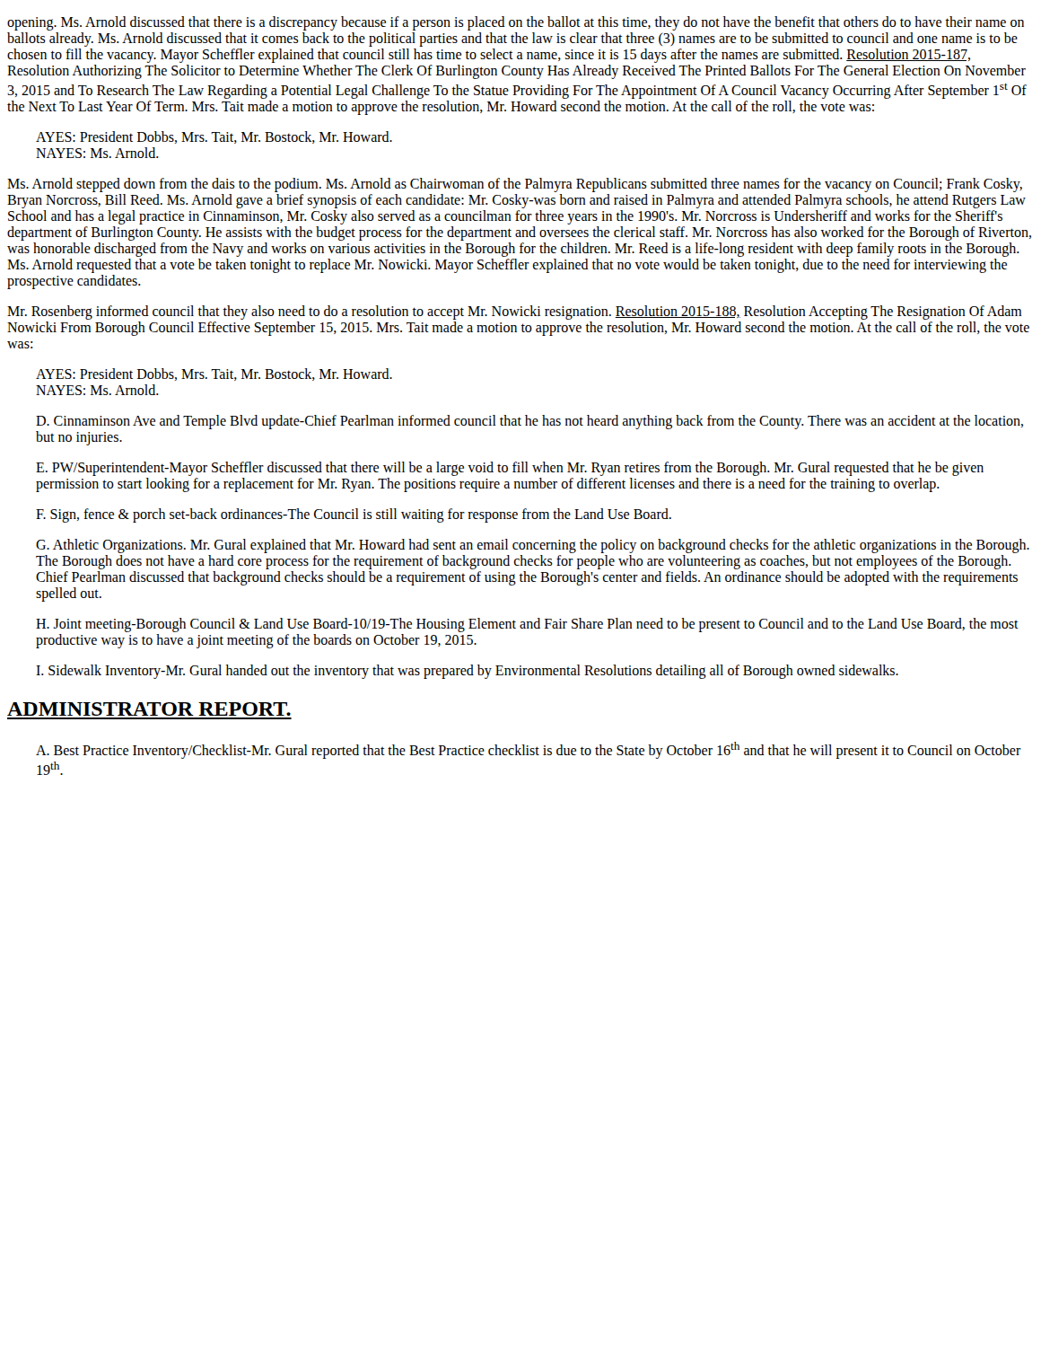opening. Ms. Arnold discussed that there is a discrepancy because if a person is placed on the ballot at this time, they do not have the benefit that others do to have their name on ballots already. Ms. Arnold discussed that it comes back to the political parties and that the law is clear that three (3) names are to be submitted to council and one name is to be chosen to fill the vacancy. Mayor Scheffler explained that council still has time to select a name, since it is 15 days after the names are submitted. Resolution 2015-187, Resolution Authorizing The Solicitor to Determine Whether The Clerk Of Burlington County Has Already Received The Printed Ballots For The General Election On November 3, 2015 and To Research The Law Regarding a Potential Legal Challenge To the Statue Providing For The Appointment Of A Council Vacancy Occurring After September 1st Of the Next To Last Year Of Term. Mrs. Tait made a motion to approve the resolution, Mr. Howard second the motion. At the call of the roll, the vote was:
AYES: President Dobbs, Mrs. Tait, Mr. Bostock, Mr. Howard.
NAYES: Ms. Arnold.
Ms. Arnold stepped down from the dais to the podium. Ms. Arnold as Chairwoman of the Palmyra Republicans submitted three names for the vacancy on Council; Frank Cosky, Bryan Norcross, Bill Reed. Ms. Arnold gave a brief synopsis of each candidate: Mr. Cosky-was born and raised in Palmyra and attended Palmyra schools, he attend Rutgers Law School and has a legal practice in Cinnaminson, Mr. Cosky also served as a councilman for three years in the 1990's. Mr. Norcross is Undersheriff and works for the Sheriff's department of Burlington County. He assists with the budget process for the department and oversees the clerical staff. Mr. Norcross has also worked for the Borough of Riverton, was honorable discharged from the Navy and works on various activities in the Borough for the children. Mr. Reed is a life-long resident with deep family roots in the Borough. Ms. Arnold requested that a vote be taken tonight to replace Mr. Nowicki. Mayor Scheffler explained that no vote would be taken tonight, due to the need for interviewing the prospective candidates.
Mr. Rosenberg informed council that they also need to do a resolution to accept Mr. Nowicki resignation. Resolution 2015-188, Resolution Accepting The Resignation Of Adam Nowicki From Borough Council Effective September 15, 2015. Mrs. Tait made a motion to approve the resolution, Mr. Howard second the motion. At the call of the roll, the vote was:
AYES: President Dobbs, Mrs. Tait, Mr. Bostock, Mr. Howard.
NAYES: Ms. Arnold.
D. Cinnaminson Ave and Temple Blvd update-Chief Pearlman informed council that he has not heard anything back from the County. There was an accident at the location, but no injuries.
E. PW/Superintendent-Mayor Scheffler discussed that there will be a large void to fill when Mr. Ryan retires from the Borough. Mr. Gural requested that he be given permission to start looking for a replacement for Mr. Ryan. The positions require a number of different licenses and there is a need for the training to overlap.
F. Sign, fence & porch set-back ordinances-The Council is still waiting for response from the Land Use Board.
G. Athletic Organizations. Mr. Gural explained that Mr. Howard had sent an email concerning the policy on background checks for the athletic organizations in the Borough. The Borough does not have a hard core process for the requirement of background checks for people who are volunteering as coaches, but not employees of the Borough. Chief Pearlman discussed that background checks should be a requirement of using the Borough's center and fields. An ordinance should be adopted with the requirements spelled out.
H. Joint meeting-Borough Council & Land Use Board-10/19-The Housing Element and Fair Share Plan need to be present to Council and to the Land Use Board, the most productive way is to have a joint meeting of the boards on October 19, 2015.
I. Sidewalk Inventory-Mr. Gural handed out the inventory that was prepared by Environmental Resolutions detailing all of Borough owned sidewalks.
ADMINISTRATOR REPORT.
A. Best Practice Inventory/Checklist-Mr. Gural reported that the Best Practice checklist is due to the State by October 16th and that he will present it to Council on October 19th.